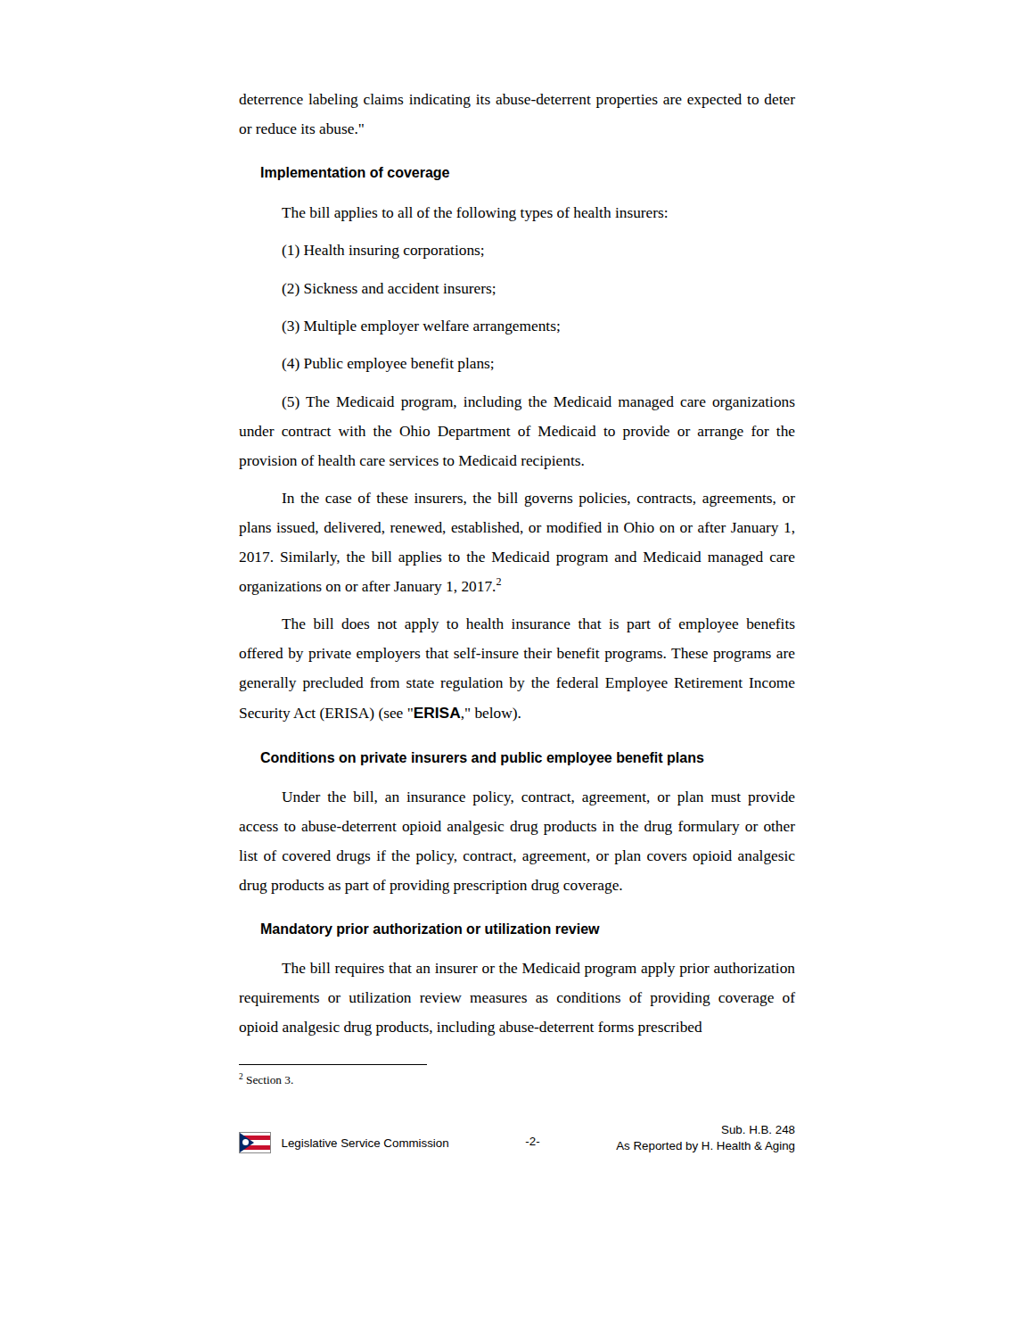deterrence labeling claims indicating its abuse-deterrent properties are expected to deter or reduce its abuse."
Implementation of coverage
The bill applies to all of the following types of health insurers:
(1) Health insuring corporations;
(2) Sickness and accident insurers;
(3) Multiple employer welfare arrangements;
(4) Public employee benefit plans;
(5) The Medicaid program, including the Medicaid managed care organizations under contract with the Ohio Department of Medicaid to provide or arrange for the provision of health care services to Medicaid recipients.
In the case of these insurers, the bill governs policies, contracts, agreements, or plans issued, delivered, renewed, established, or modified in Ohio on or after January 1, 2017. Similarly, the bill applies to the Medicaid program and Medicaid managed care organizations on or after January 1, 2017.2
The bill does not apply to health insurance that is part of employee benefits offered by private employers that self-insure their benefit programs. These programs are generally precluded from state regulation by the federal Employee Retirement Income Security Act (ERISA) (see "ERISA," below).
Conditions on private insurers and public employee benefit plans
Under the bill, an insurance policy, contract, agreement, or plan must provide access to abuse-deterrent opioid analgesic drug products in the drug formulary or other list of covered drugs if the policy, contract, agreement, or plan covers opioid analgesic drug products as part of providing prescription drug coverage.
Mandatory prior authorization or utilization review
The bill requires that an insurer or the Medicaid program apply prior authorization requirements or utilization review measures as conditions of providing coverage of opioid analgesic drug products, including abuse-deterrent forms prescribed
2 Section 3.
Legislative Service Commission
-2-
Sub. H.B. 248
As Reported by H. Health & Aging